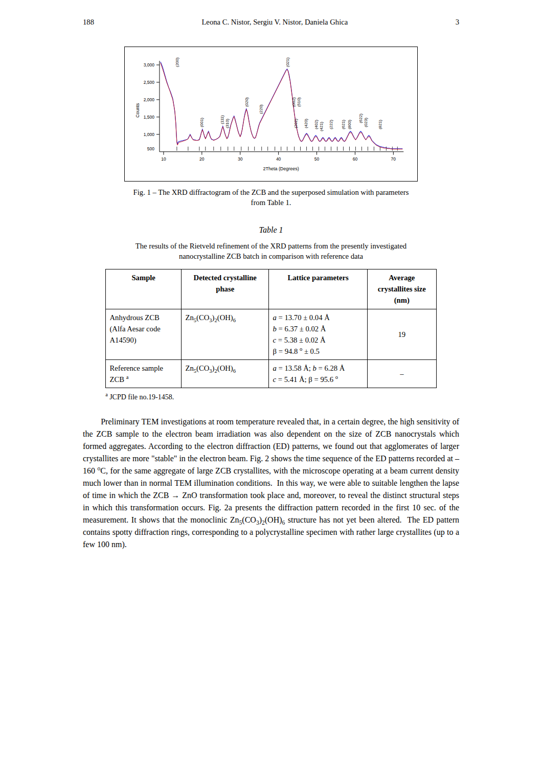188 Leona C. Nistor, Sergiu V. Nistor, Daniela Ghica 3
3,000 2,500 2,000 1,500 1,000 500 Counts 10 20 30 40 50 60 70 2Theta (Degrees) (200) (001) (111) (310) (020) (220) (021) (002) (510) (202) (420) (402) (421) (222) (621) (800) (622) (023) (821)
Fig. 1 – The XRD diffractogram of the ZCB and the superposed simulation with parameters
from Table 1.
Table 1
The results of the Rietveld refinement of the XRD patterns from the presently investigated
nanocrystalline ZCB batch in comparison with reference data
| Sample | Detected crystalline phase | Lattice parameters | Average crystallites size (nm) |
| --- | --- | --- | --- |
| Anhydrous ZCB (Alfa Aesar code A14590) | Zn 5 (CO 3 ) 2 (OH) 6 | a = 13.70 ± 0.04 Å b = 6.37 ± 0.02 Å c = 5.38 ± 0.02 Å β = 94.8 o ± 0.5 | 19 |
| Reference sample ZCB a | Zn 5 (CO 3 ) 2 (OH) 6 | a = 13.58 Å; b = 6.28 Å c = 5.41 Å; β = 95.6 o | – |
a JCPD file no.19-1458.
Preliminary TEM investigations at room temperature revealed that, in a certain degree, the high sensitivity of the ZCB sample to the electron beam irradiation was also dependent on the size of ZCB nanocrystals which formed aggregates. According to the electron diffraction (ED) patterns, we found out that agglomerates of larger crystallites are more "stable" in the electron beam. Fig. 2 shows the time sequence of the ED patterns recorded at –160 oC, for the same aggregate of large ZCB crystallites, with the microscope operating at a beam current density much lower than in normal TEM illumination conditions. In this way, we were able to suitable lengthen the lapse of time in which the ZCB → ZnO transformation took place and, moreover, to reveal the distinct structural steps in which this transformation occurs. Fig. 2a presents the diffraction pattern recorded in the first 10 sec. of the measurement. It shows that the monoclinic Zn5(CO3)2(OH)6 structure has not yet been altered. The ED pattern contains spotty diffraction rings, corresponding to a polycrystalline specimen with rather large crystallites (up to a few 100 nm).